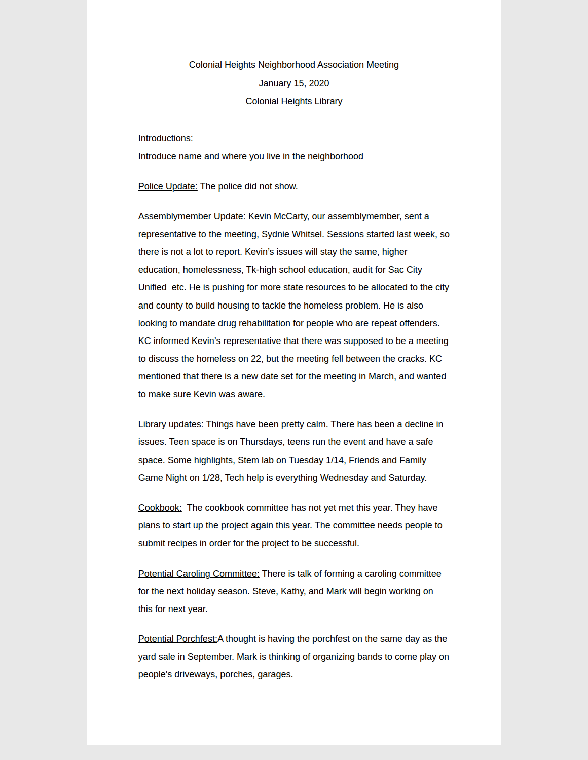Colonial Heights Neighborhood Association Meeting
January 15, 2020
Colonial Heights Library
Introductions:
Introduce name and where you live in the neighborhood
Police Update: The police did not show.
Assemblymember Update: Kevin McCarty, our assemblymember, sent a representative to the meeting, Sydnie Whitsel. Sessions started last week, so there is not a lot to report. Kevin’s issues will stay the same, higher education, homelessness, Tk-high school education, audit for Sac City Unified etc. He is pushing for more state resources to be allocated to the city and county to build housing to tackle the homeless problem. He is also looking to mandate drug rehabilitation for people who are repeat offenders. KC informed Kevin’s representative that there was supposed to be a meeting to discuss the homeless on 22, but the meeting fell between the cracks. KC mentioned that there is a new date set for the meeting in March, and wanted to make sure Kevin was aware.
Library updates: Things have been pretty calm. There has been a decline in issues. Teen space is on Thursdays, teens run the event and have a safe space. Some highlights, Stem lab on Tuesday 1/14, Friends and Family Game Night on 1/28, Tech help is everything Wednesday and Saturday.
Cookbook: The cookbook committee has not yet met this year. They have plans to start up the project again this year. The committee needs people to submit recipes in order for the project to be successful.
Potential Caroling Committee: There is talk of forming a caroling committee for the next holiday season. Steve, Kathy, and Mark will begin working on this for next year.
Potential Porchfest: A thought is having the porchfest on the same day as the yard sale in September. Mark is thinking of organizing bands to come play on people's driveways, porches, garages.